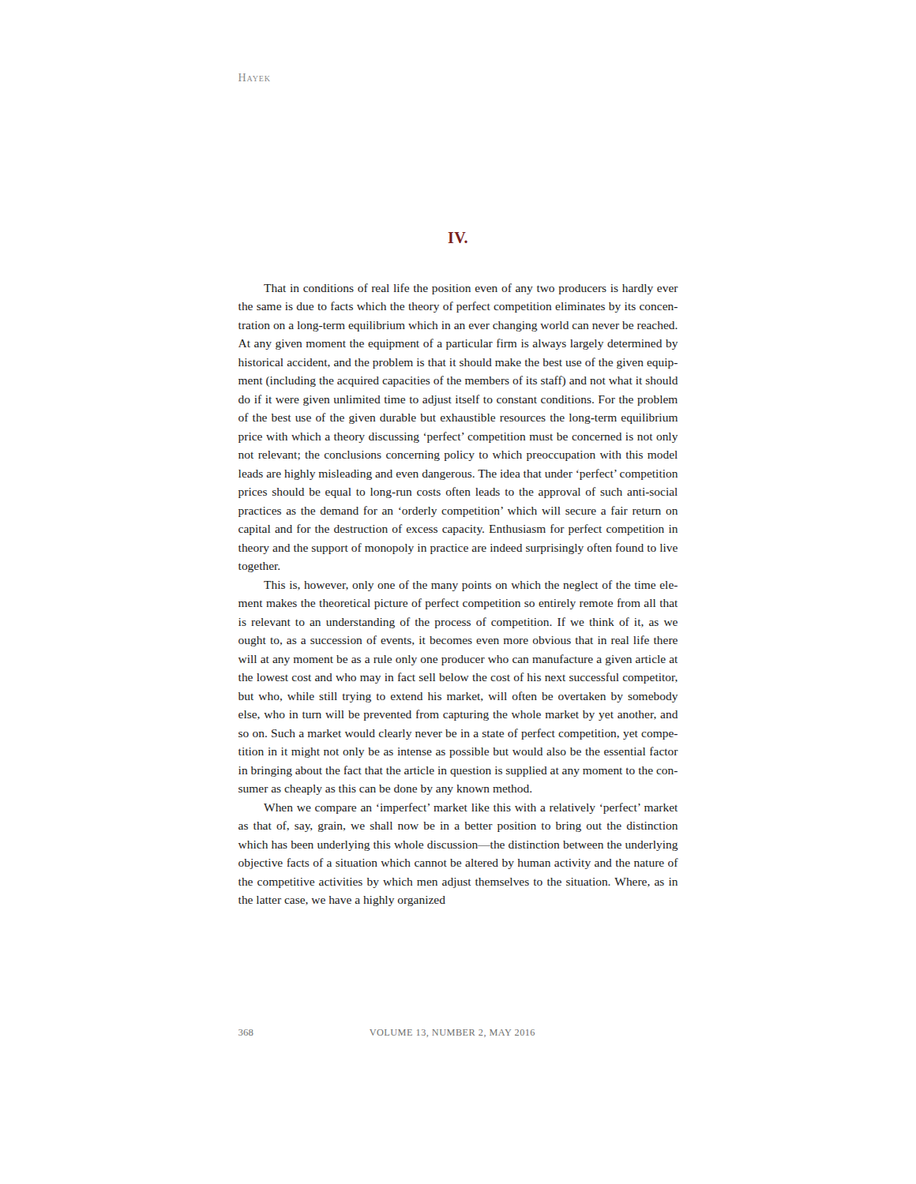Hayek
IV.
That in conditions of real life the position even of any two producers is hardly ever the same is due to facts which the theory of perfect competition eliminates by its concentration on a long-term equilibrium which in an ever changing world can never be reached. At any given moment the equipment of a particular firm is always largely determined by historical accident, and the problem is that it should make the best use of the given equipment (including the acquired capacities of the members of its staff) and not what it should do if it were given unlimited time to adjust itself to constant conditions. For the problem of the best use of the given durable but exhaustible resources the long-term equilibrium price with which a theory discussing ‘perfect’ competition must be concerned is not only not relevant; the conclusions concerning policy to which preoccupation with this model leads are highly misleading and even dangerous. The idea that under ‘perfect’ competition prices should be equal to long-run costs often leads to the approval of such anti-social practices as the demand for an ‘orderly competition’ which will secure a fair return on capital and for the destruction of excess capacity. Enthusiasm for perfect competition in theory and the support of monopoly in practice are indeed surprisingly often found to live together.
This is, however, only one of the many points on which the neglect of the time element makes the theoretical picture of perfect competition so entirely remote from all that is relevant to an understanding of the process of competition. If we think of it, as we ought to, as a succession of events, it becomes even more obvious that in real life there will at any moment be as a rule only one producer who can manufacture a given article at the lowest cost and who may in fact sell below the cost of his next successful competitor, but who, while still trying to extend his market, will often be overtaken by somebody else, who in turn will be prevented from capturing the whole market by yet another, and so on. Such a market would clearly never be in a state of perfect competition, yet competition in it might not only be as intense as possible but would also be the essential factor in bringing about the fact that the article in question is supplied at any moment to the consumer as cheaply as this can be done by any known method.
When we compare an ‘imperfect’ market like this with a relatively ‘perfect’ market as that of, say, grain, we shall now be in a better position to bring out the distinction which has been underlying this whole discussion—the distinction between the underlying objective facts of a situation which cannot be altered by human activity and the nature of the competitive activities by which men adjust themselves to the situation. Where, as in the latter case, we have a highly organized
368
Volume 13, Number 2, May 2016